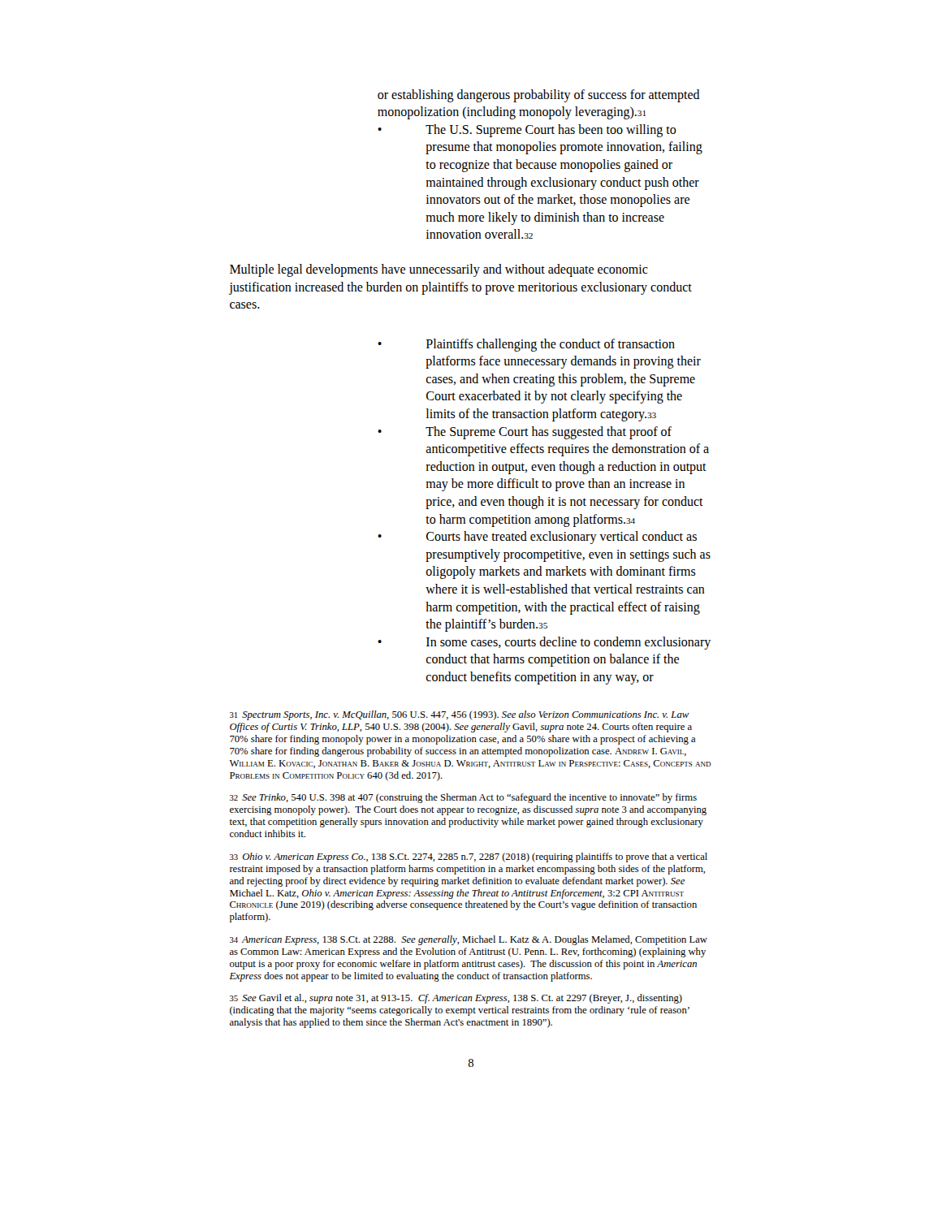or establishing dangerous probability of success for attempted monopolization (including monopoly leveraging).31
•
The U.S. Supreme Court has been too willing to presume that monopolies promote innovation, failing to recognize that because monopolies gained or maintained through exclusionary conduct push other innovators out of the market, those monopolies are much more likely to diminish than to increase innovation overall.32
Multiple legal developments have unnecessarily and without adequate economic justification increased the burden on plaintiffs to prove meritorious exclusionary conduct cases.
•
Plaintiffs challenging the conduct of transaction platforms face unnecessary demands in proving their cases, and when creating this problem, the Supreme Court exacerbated it by not clearly specifying the limits of the transaction platform category.33
•
The Supreme Court has suggested that proof of anticompetitive effects requires the demonstration of a reduction in output, even though a reduction in output may be more difficult to prove than an increase in price, and even though it is not necessary for conduct to harm competition among platforms.34
•
Courts have treated exclusionary vertical conduct as presumptively procompetitive, even in settings such as oligopoly markets and markets with dominant firms where it is well-established that vertical restraints can harm competition, with the practical effect of raising the plaintiff’s burden.35
•
In some cases, courts decline to condemn exclusionary conduct that harms competition on balance if the conduct benefits competition in any way, or
31 Spectrum Sports, Inc. v. McQuillan, 506 U.S. 447, 456 (1993). See also Verizon Communications Inc. v. Law Offices of Curtis V. Trinko, LLP, 540 U.S. 398 (2004). See generally Gavil, supra note 24. Courts often require a 70% share for finding monopoly power in a monopolization case, and a 50% share with a prospect of achieving a 70% share for finding dangerous probability of success in an attempted monopolization case. Andrew I. Gavil, William E. Kovacic, Jonathan B. Baker & Joshua D. Wright, Antitrust Law in Perspective: Cases, Concepts and Problems in Competition Policy 640 (3d ed. 2017).
32 See Trinko, 540 U.S. 398 at 407 (construing the Sherman Act to “safeguard the incentive to innovate” by firms exercising monopoly power). The Court does not appear to recognize, as discussed supra note 3 and accompanying text, that competition generally spurs innovation and productivity while market power gained through exclusionary conduct inhibits it.
33 Ohio v. American Express Co., 138 S.Ct. 2274, 2285 n.7, 2287 (2018) (requiring plaintiffs to prove that a vertical restraint imposed by a transaction platform harms competition in a market encompassing both sides of the platform, and rejecting proof by direct evidence by requiring market definition to evaluate defendant market power). See Michael L. Katz, Ohio v. American Express: Assessing the Threat to Antitrust Enforcement, 3:2 CPI Antitrust Chronicle (June 2019) (describing adverse consequence threatened by the Court’s vague definition of transaction platform).
34 American Express, 138 S.Ct. at 2288. See generally, Michael L. Katz & A. Douglas Melamed, Competition Law as Common Law: American Express and the Evolution of Antitrust (U. Penn. L. Rev, forthcoming) (explaining why output is a poor proxy for economic welfare in platform antitrust cases). The discussion of this point in American Express does not appear to be limited to evaluating the conduct of transaction platforms.
35 See Gavil et al., supra note 31, at 913-15. Cf. American Express, 138 S. Ct. at 2297 (Breyer, J., dissenting) (indicating that the majority “seems categorically to exempt vertical restraints from the ordinary ‘rule of reason’ analysis that has applied to them since the Sherman Act's enactment in 1890”).
8